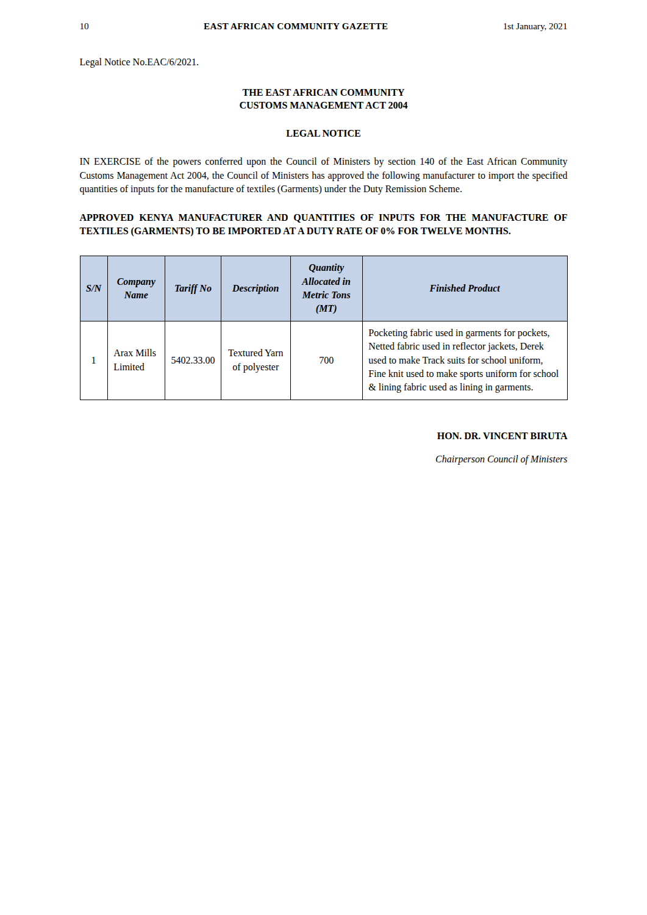10 EAST AFRICAN COMMUNITY GAZETTE 1st January, 2021
Legal Notice No.EAC/6/2021.
THE EAST AFRICAN COMMUNITY
CUSTOMS MANAGEMENT ACT 2004
LEGAL NOTICE
IN EXERCISE of the powers conferred upon the Council of Ministers by section 140 of the East African Community Customs Management Act 2004, the Council of Ministers has approved the following manufacturer to import the specified quantities of inputs for the manufacture of textiles (Garments) under the Duty Remission Scheme.
APPROVED KENYA MANUFACTURER AND QUANTITIES OF INPUTS FOR THE MANUFACTURE OF TEXTILES (GARMENTS) TO BE IMPORTED AT A DUTY RATE OF 0% FOR TWELVE MONTHS.
| S/N | Company Name | Tariff No | Description | Quantity Allocated in Metric Tons (MT) | Finished Product |
| --- | --- | --- | --- | --- | --- |
| 1 | Arax Mills Limited | 5402.33.00 | Textured Yarn of polyester | 700 | Pocketing fabric used in garments for pockets, Netted fabric used in reflector jackets, Derek used to make Track suits for school uniform, Fine knit used to make sports uniform for school & lining fabric used as lining in garments. |
HON. DR. VINCENT BIRUTA
Chairperson Council of Ministers